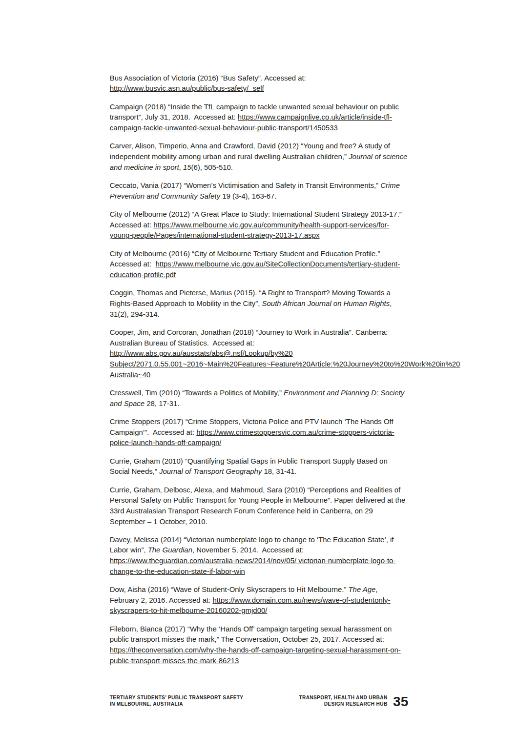Bus Association of Victoria (2016) “Bus Safety”. Accessed at: http://www.busvic.asn.au/public/bus-safety/_self
Campaign (2018) “Inside the TfL campaign to tackle unwanted sexual behaviour on public transport”, July 31, 2018. Accessed at: https://www.campaignlive.co.uk/article/inside-tfl-campaign-tackle-unwanted-sexual-behaviour-public-transport/1450533
Carver, Alison, Timperio, Anna and Crawford, David (2012) “Young and free? A study of independent mobility among urban and rural dwelling Australian children,” Journal of science and medicine in sport, 15(6), 505-510.
Ceccato, Vania (2017) “Women’s Victimisation and Safety in Transit Environments,” Crime Prevention and Community Safety 19 (3-4), 163-67.
City of Melbourne (2012) “A Great Place to Study: International Student Strategy 2013-17.” Accessed at: https://www.melbourne.vic.gov.au/community/health-support-services/for-young-people/Pages/international-student-strategy-2013-17.aspx
City of Melbourne (2016) “City of Melbourne Tertiary Student and Education Profile.” Accessed at: https://www.melbourne.vic.gov.au/SiteCollectionDocuments/tertiary-student-education-profile.pdf
Coggin, Thomas and Pieterse, Marius (2015). “A Right to Transport? Moving Towards a Rights-Based Approach to Mobility in the City”, South African Journal on Human Rights, 31(2), 294-314.
Cooper, Jim, and Corcoran, Jonathan (2018) “Journey to Work in Australia”. Canberra: Australian Bureau of Statistics. Accessed at: http://www.abs.gov.au/ausstats/abs@.nsf/Lookup/by%20 Subject/2071.0.55.001~2016~Main%20Features~Feature%20Article:%20Journey%20to%20Work%20in%20 Australia~40
Cresswell, Tim (2010) “Towards a Politics of Mobility,” Environment and Planning D: Society and Space 28, 17-31.
Crime Stoppers (2017) “Crime Stoppers, Victoria Police and PTV launch ‘The Hands Off Campaign’”. Accessed at: https://www.crimestoppersvic.com.au/crime-stoppers-victoria-police-launch-hands-off-campaign/
Currie, Graham (2010) “Quantifying Spatial Gaps in Public Transport Supply Based on Social Needs,” Journal of Transport Geography 18, 31-41.
Currie, Graham, Delbosc, Alexa, and Mahmoud, Sara (2010) “Perceptions and Realities of Personal Safety on Public Transport for Young People in Melbourne”. Paper delivered at the 33rd Australasian Transport Research Forum Conference held in Canberra, on 29 September – 1 October, 2010.
Davey, Melissa (2014) “Victorian numberplate logo to change to ‘The Education State’, if Labor win”, The Guardian, November 5, 2014. Accessed at: https://www.theguardian.com/australia-news/2014/nov/05/ victorian-numberplate-logo-to-change-to-the-education-state-if-labor-win
Dow, Aisha (2016) “Wave of Student-Only Skyscrapers to Hit Melbourne.” The Age, February 2, 2016. Accessed at: https://www.domain.com.au/news/wave-of-studentonly-skyscrapers-to-hit-melbourne-20160202-gmjd00/
Fileborn, Bianca (2017) “Why the ‘Hands Off’ campaign targeting sexual harassment on public transport misses the mark,” The Conversation, October 25, 2017. Accessed at: https://theconversation.com/why-the-hands-off-campaign-targeting-sexual-harassment-on-public-transport-misses-the-mark-86213
Tertiary Students’ Public Transport Safety
in Melbourne, Australia
Transport, Health and Urban
Design Research Hub
35